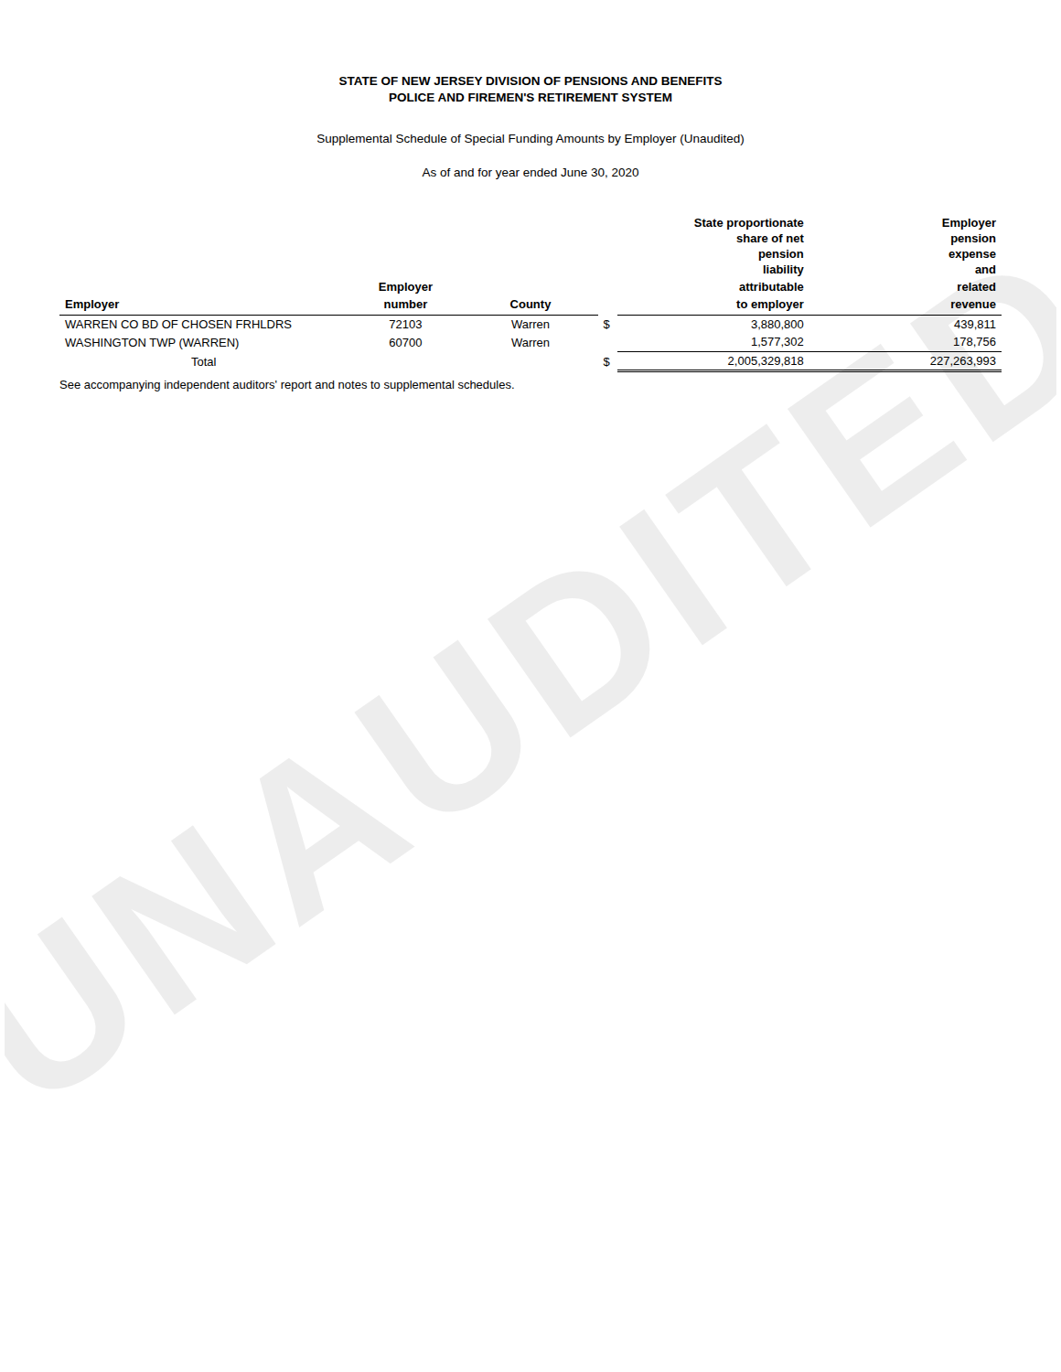UNAUDITED
STATE OF NEW JERSEY DIVISION OF PENSIONS AND BENEFITS
POLICE AND FIREMEN'S RETIREMENT SYSTEM
Supplemental Schedule of Special Funding Amounts by Employer (Unaudited)
As of and for year ended June 30, 2020
| | | | | State proportionate share of net pension liability | Employer pension expense and |
| --- | --- | --- | --- | --- | --- |
| | Employer | | | attributable | related |
| Employer | number | County | | to employer | revenue |
| WARREN CO BD OF CHOSEN FRHLDRS | 72103 | Warren | $ | 3,880,800 | 439,811 |
| WASHINGTON TWP (WARREN) | 60700 | Warren | | 1,577,302 | 178,756 |
| Total | | | $ | 2,005,329,818 | 227,263,993 |
See accompanying independent auditors' report and notes to supplemental schedules.